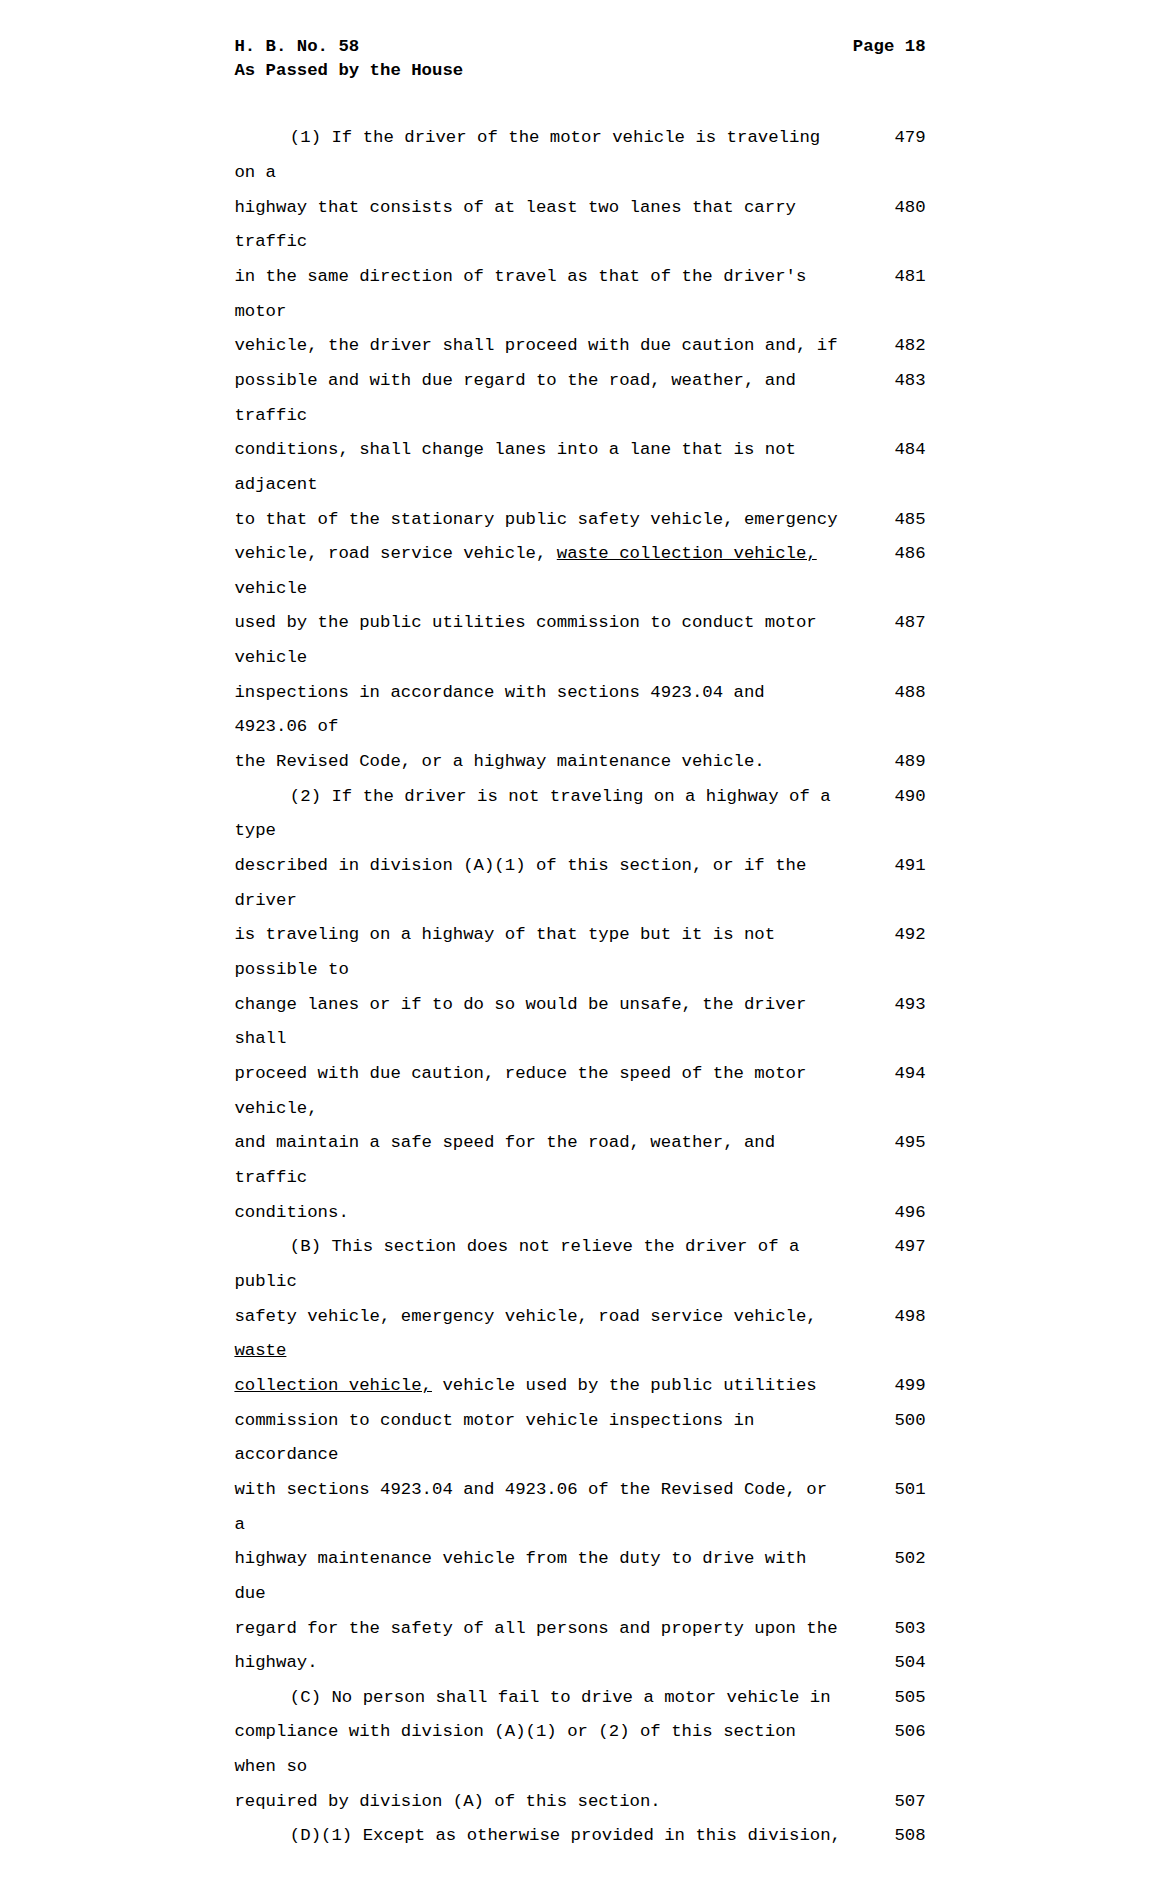H. B. No. 58 As Passed by the House
Page 18
(1) If the driver of the motor vehicle is traveling on a 479
highway that consists of at least two lanes that carry traffic 480
in the same direction of travel as that of the driver's motor 481
vehicle, the driver shall proceed with due caution and, if 482
possible and with due regard to the road, weather, and traffic 483
conditions, shall change lanes into a lane that is not adjacent 484
to that of the stationary public safety vehicle, emergency 485
vehicle, road service vehicle, waste collection vehicle, vehicle 486
used by the public utilities commission to conduct motor vehicle 487
inspections in accordance with sections 4923.04 and 4923.06 of 488
the Revised Code, or a highway maintenance vehicle. 489
(2) If the driver is not traveling on a highway of a type 490
described in division (A)(1) of this section, or if the driver 491
is traveling on a highway of that type but it is not possible to 492
change lanes or if to do so would be unsafe, the driver shall 493
proceed with due caution, reduce the speed of the motor vehicle, 494
and maintain a safe speed for the road, weather, and traffic 495
conditions. 496
(B) This section does not relieve the driver of a public 497
safety vehicle, emergency vehicle, road service vehicle, waste 498
collection vehicle, vehicle used by the public utilities 499
commission to conduct motor vehicle inspections in accordance 500
with sections 4923.04 and 4923.06 of the Revised Code, or a 501
highway maintenance vehicle from the duty to drive with due 502
regard for the safety of all persons and property upon the 503
highway. 504
(C) No person shall fail to drive a motor vehicle in 505
compliance with division (A)(1) or (2) of this section when so 506
required by division (A) of this section. 507
(D)(1) Except as otherwise provided in this division, 508